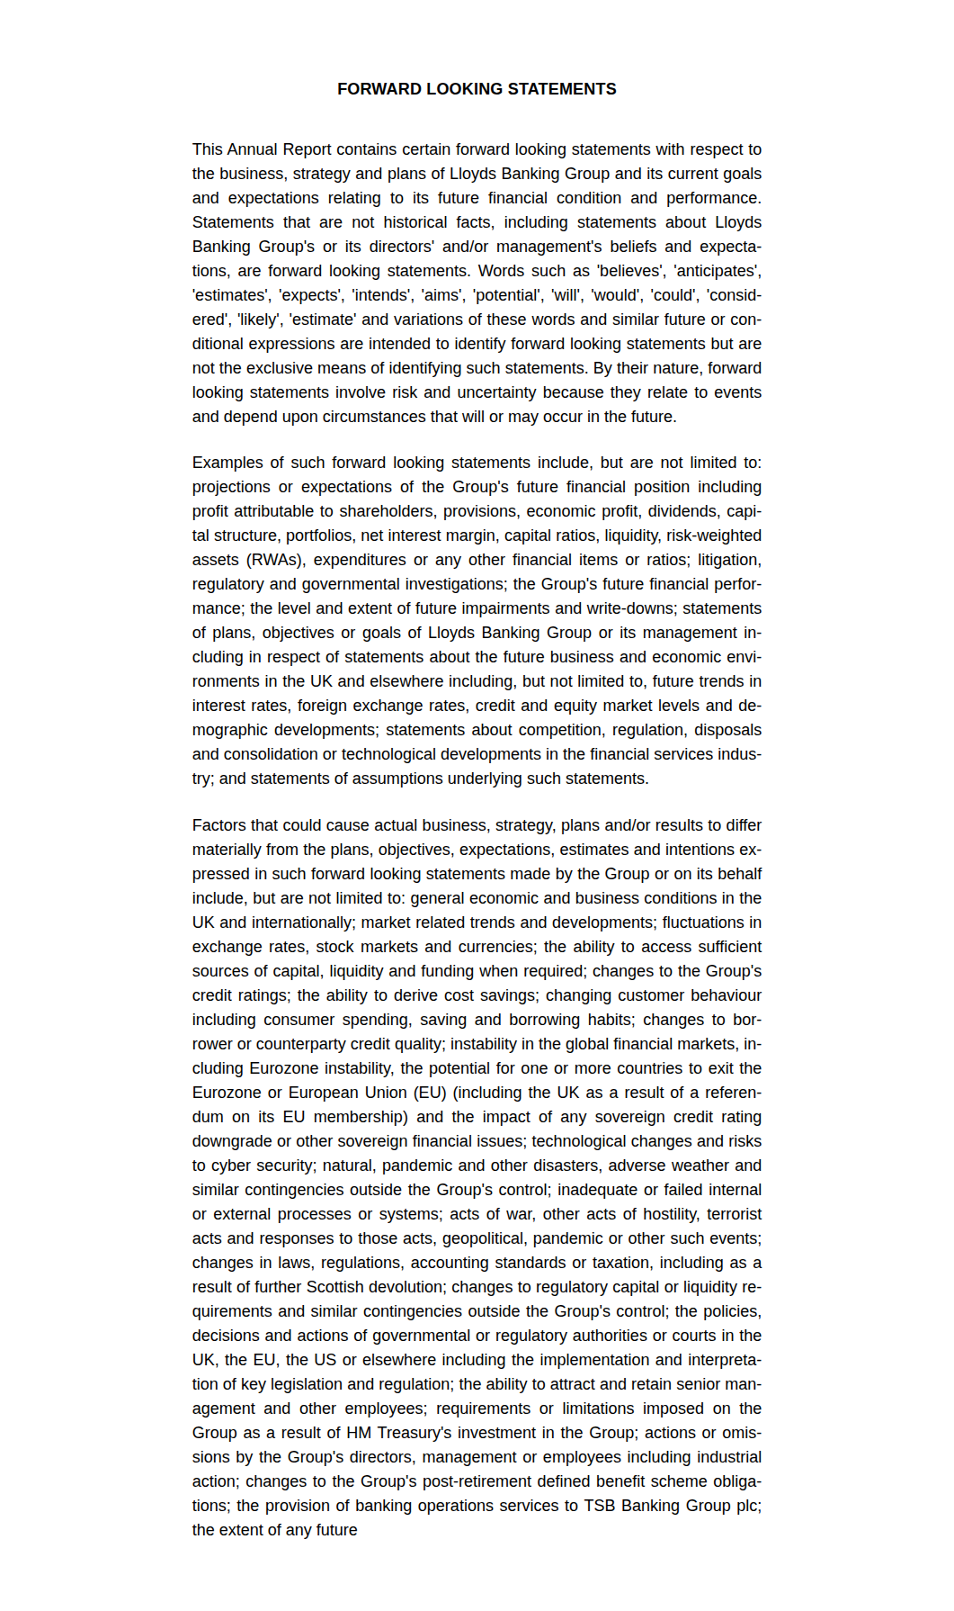Forward Looking Statements
This Annual Report contains certain forward looking statements with respect to the business, strategy and plans of Lloyds Banking Group and its current goals and expectations relating to its future financial condition and performance. Statements that are not historical facts, including statements about Lloyds Banking Group's or its directors' and/or management's beliefs and expectations, are forward looking statements. Words such as 'believes', 'anticipates', 'estimates', 'expects', 'intends', 'aims', 'potential', 'will', 'would', 'could', 'considered', 'likely', 'estimate' and variations of these words and similar future or conditional expressions are intended to identify forward looking statements but are not the exclusive means of identifying such statements. By their nature, forward looking statements involve risk and uncertainty because they relate to events and depend upon circumstances that will or may occur in the future.
Examples of such forward looking statements include, but are not limited to: projections or expectations of the Group's future financial position including profit attributable to shareholders, provisions, economic profit, dividends, capital structure, portfolios, net interest margin, capital ratios, liquidity, risk-weighted assets (RWAs), expenditures or any other financial items or ratios; litigation, regulatory and governmental investigations; the Group's future financial performance; the level and extent of future impairments and write-downs; statements of plans, objectives or goals of Lloyds Banking Group or its management including in respect of statements about the future business and economic environments in the UK and elsewhere including, but not limited to, future trends in interest rates, foreign exchange rates, credit and equity market levels and demographic developments; statements about competition, regulation, disposals and consolidation or technological developments in the financial services industry; and statements of assumptions underlying such statements.
Factors that could cause actual business, strategy, plans and/or results to differ materially from the plans, objectives, expectations, estimates and intentions expressed in such forward looking statements made by the Group or on its behalf include, but are not limited to: general economic and business conditions in the UK and internationally; market related trends and developments; fluctuations in exchange rates, stock markets and currencies; the ability to access sufficient sources of capital, liquidity and funding when required; changes to the Group's credit ratings; the ability to derive cost savings; changing customer behaviour including consumer spending, saving and borrowing habits; changes to borrower or counterparty credit quality; instability in the global financial markets, including Eurozone instability, the potential for one or more countries to exit the Eurozone or European Union (EU) (including the UK as a result of a referendum on its EU membership) and the impact of any sovereign credit rating downgrade or other sovereign financial issues; technological changes and risks to cyber security; natural, pandemic and other disasters, adverse weather and similar contingencies outside the Group's control; inadequate or failed internal or external processes or systems; acts of war, other acts of hostility, terrorist acts and responses to those acts, geopolitical, pandemic or other such events; changes in laws, regulations, accounting standards or taxation, including as a result of further Scottish devolution; changes to regulatory capital or liquidity requirements and similar contingencies outside the Group's control; the policies, decisions and actions of governmental or regulatory authorities or courts in the UK, the EU, the US or elsewhere including the implementation and interpretation of key legislation and regulation; the ability to attract and retain senior management and other employees; requirements or limitations imposed on the Group as a result of HM Treasury's investment in the Group; actions or omissions by the Group's directors, management or employees including industrial action; changes to the Group's post-retirement defined benefit scheme obligations; the provision of banking operations services to TSB Banking Group plc; the extent of any future